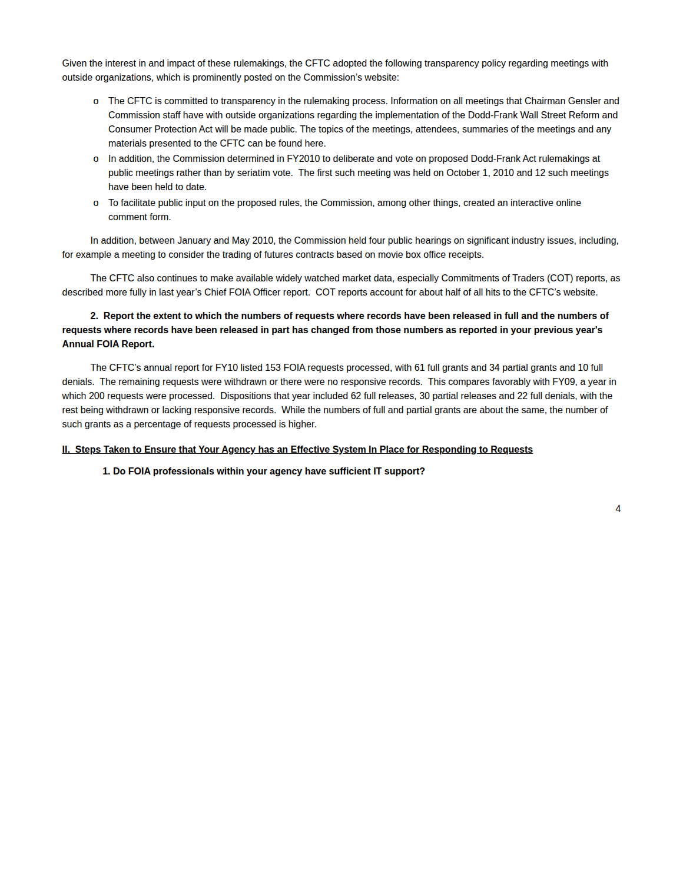Given the interest in and impact of these rulemakings, the CFTC adopted the following transparency policy regarding meetings with outside organizations, which is prominently posted on the Commission’s website:
The CFTC is committed to transparency in the rulemaking process. Information on all meetings that Chairman Gensler and Commission staff have with outside organizations regarding the implementation of the Dodd-Frank Wall Street Reform and Consumer Protection Act will be made public. The topics of the meetings, attendees, summaries of the meetings and any materials presented to the CFTC can be found here.
In addition, the Commission determined in FY2010 to deliberate and vote on proposed Dodd-Frank Act rulemakings at public meetings rather than by seriatim vote. The first such meeting was held on October 1, 2010 and 12 such meetings have been held to date.
To facilitate public input on the proposed rules, the Commission, among other things, created an interactive online comment form.
In addition, between January and May 2010, the Commission held four public hearings on significant industry issues, including, for example a meeting to consider the trading of futures contracts based on movie box office receipts.
The CFTC also continues to make available widely watched market data, especially Commitments of Traders (COT) reports, as described more fully in last year’s Chief FOIA Officer report. COT reports account for about half of all hits to the CFTC’s website.
2. Report the extent to which the numbers of requests where records have been released in full and the numbers of requests where records have been released in part has changed from those numbers as reported in your previous year's Annual FOIA Report.
The CFTC’s annual report for FY10 listed 153 FOIA requests processed, with 61 full grants and 34 partial grants and 10 full denials. The remaining requests were withdrawn or there were no responsive records. This compares favorably with FY09, a year in which 200 requests were processed. Dispositions that year included 62 full releases, 30 partial releases and 22 full denials, with the rest being withdrawn or lacking responsive records. While the numbers of full and partial grants are about the same, the number of such grants as a percentage of requests processed is higher.
II. Steps Taken to Ensure that Your Agency has an Effective System In Place for Responding to Requests
Do FOIA professionals within your agency have sufficient IT support?
4